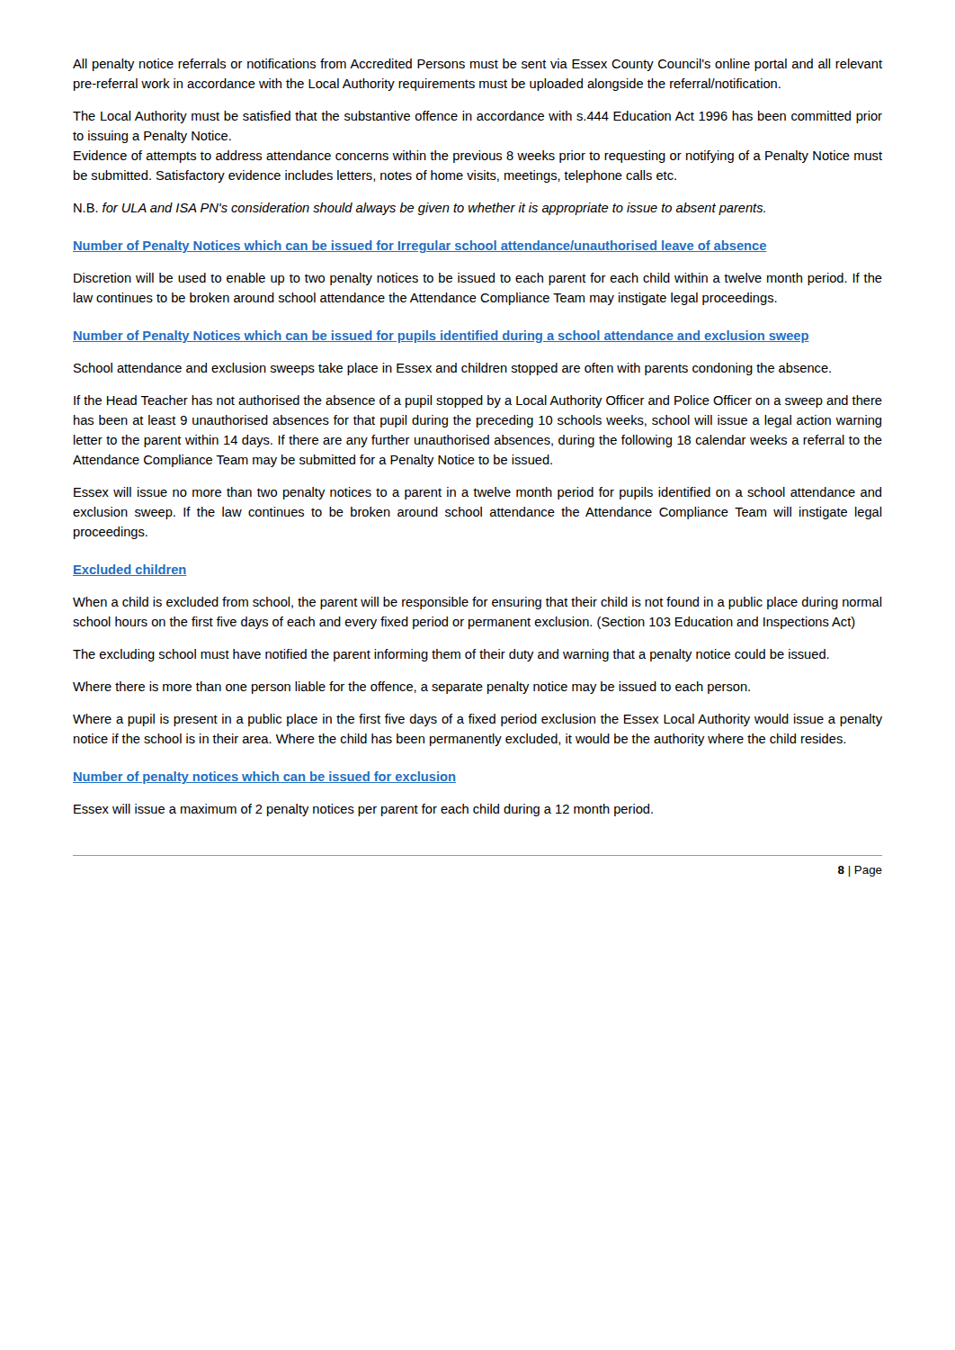All penalty notice referrals or notifications from Accredited Persons must be sent via Essex County Council's online portal and all relevant pre-referral work in accordance with the Local Authority requirements must be uploaded alongside the referral/notification.
The Local Authority must be satisfied that the substantive offence in accordance with s.444 Education Act 1996 has been committed prior to issuing a Penalty Notice.
Evidence of attempts to address attendance concerns within the previous 8 weeks prior to requesting or notifying of a Penalty Notice must be submitted. Satisfactory evidence includes letters, notes of home visits, meetings, telephone calls etc.
N.B. for ULA and ISA PN's consideration should always be given to whether it is appropriate to issue to absent parents.
Number of Penalty Notices which can be issued for Irregular school attendance/unauthorised leave of absence
Discretion will be used to enable up to two penalty notices to be issued to each parent for each child within a twelve month period. If the law continues to be broken around school attendance the Attendance Compliance Team may instigate legal proceedings.
Number of Penalty Notices which can be issued for pupils identified during a school attendance and exclusion sweep
School attendance and exclusion sweeps take place in Essex and children stopped are often with parents condoning the absence.
If the Head Teacher has not authorised the absence of a pupil stopped by a Local Authority Officer and Police Officer on a sweep and there has been at least 9 unauthorised absences for that pupil during the preceding 10 schools weeks, school will issue a legal action warning letter to the parent within 14 days. If there are any further unauthorised absences, during the following 18 calendar weeks a referral to the Attendance Compliance Team may be submitted for a Penalty Notice to be issued.
Essex will issue no more than two penalty notices to a parent in a twelve month period for pupils identified on a school attendance and exclusion sweep. If the law continues to be broken around school attendance the Attendance Compliance Team will instigate legal proceedings.
Excluded children
When a child is excluded from school, the parent will be responsible for ensuring that their child is not found in a public place during normal school hours on the first five days of each and every fixed period or permanent exclusion. (Section 103 Education and Inspections Act)
The excluding school must have notified the parent informing them of their duty and warning that a penalty notice could be issued.
Where there is more than one person liable for the offence, a separate penalty notice may be issued to each person.
Where a pupil is present in a public place in the first five days of a fixed period exclusion the Essex Local Authority would issue a penalty notice if the school is in their area. Where the child has been permanently excluded, it would be the authority where the child resides.
Number of penalty notices which can be issued for exclusion
Essex will issue a maximum of 2 penalty notices per parent for each child during a 12 month period.
8 | Page